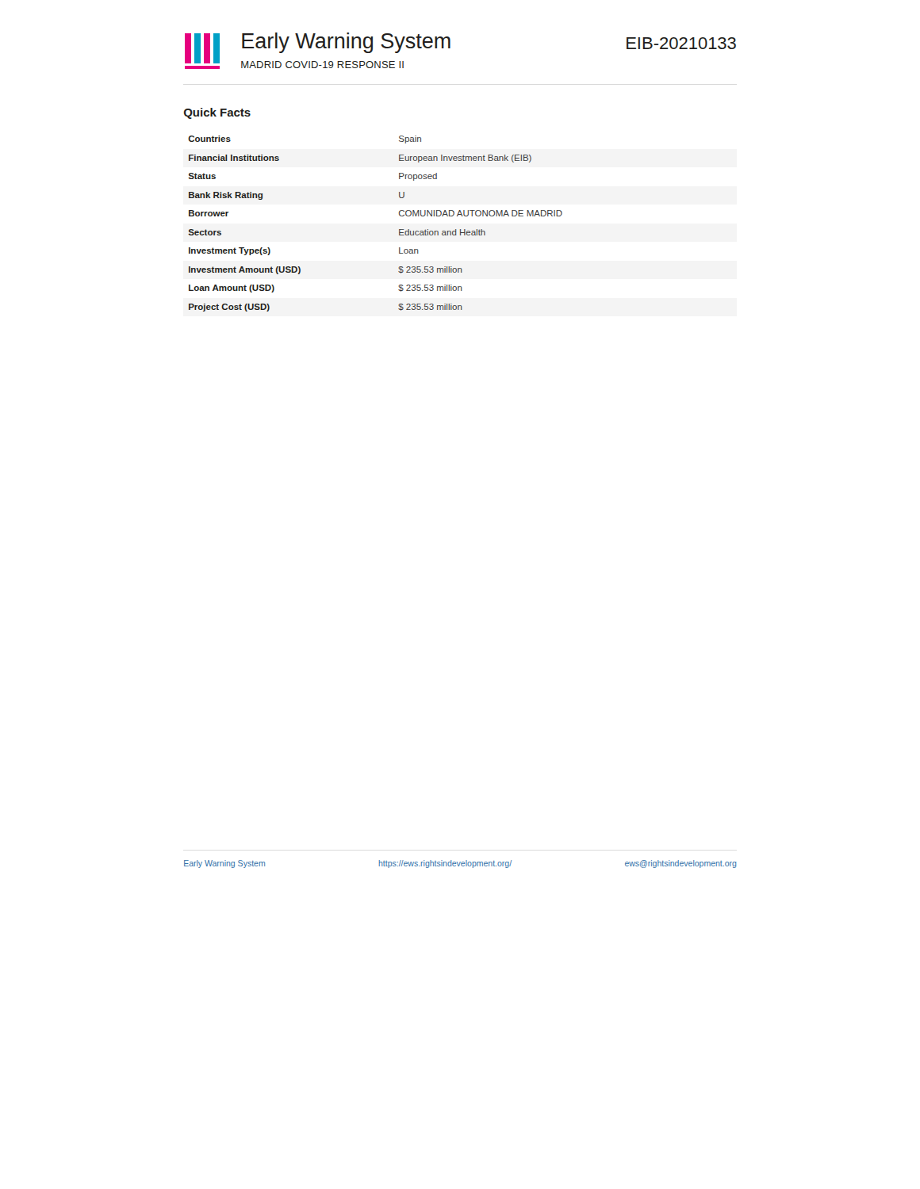Early Warning System
MADRID COVID-19 RESPONSE II
EIB-20210133
Quick Facts
| Countries | Spain |
| Financial Institutions | European Investment Bank (EIB) |
| Status | Proposed |
| Bank Risk Rating | U |
| Borrower | COMUNIDAD AUTONOMA DE MADRID |
| Sectors | Education and Health |
| Investment Type(s) | Loan |
| Investment Amount (USD) | $ 235.53 million |
| Loan Amount (USD) | $ 235.53 million |
| Project Cost (USD) | $ 235.53 million |
Early Warning System
https://ews.rightsindevelopment.org/
ews@rightsindevelopment.org